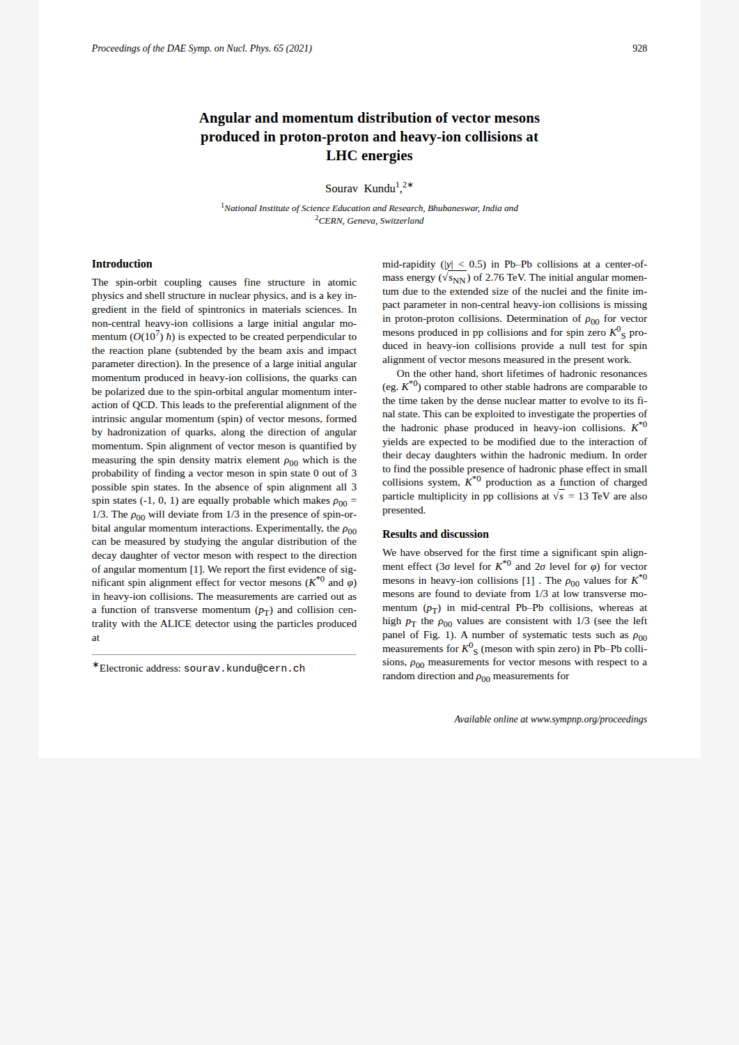Proceedings of the DAE Symp. on Nucl. Phys. 65 (2021) 928
Angular and momentum distribution of vector mesons
produced in proton-proton and heavy-ion collisions at
LHC energies
Sourav Kundu1,2∗
1National Institute of Science Education and Research, Bhubaneswar, India and
2CERN, Geneva, Switzerland
Introduction
The spin-orbit coupling causes fine structure in atomic physics and shell structure in nuclear physics, and is a key ingredient in the field of spintronics in materials sciences. In non-central heavy-ion collisions a large initial angular momentum (O(107) ħ) is expected to be created perpendicular to the reaction plane (subtended by the beam axis and impact parameter direction). In the presence of a large initial angular momentum produced in heavy-ion collisions, the quarks can be polarized due to the spin-orbital angular momentum interaction of QCD. This leads to the preferential alignment of the intrinsic angular momentum (spin) of vector mesons, formed by hadronization of quarks, along the direction of angular momentum. Spin alignment of vector meson is quantified by measuring the spin density matrix element ρ00 which is the probability of finding a vector meson in spin state 0 out of 3 possible spin states. In the absence of spin alignment all 3 spin states (-1, 0, 1) are equally probable which makes ρ00 = 1/3. The ρ00 will deviate from 1/3 in the presence of spin-orbital angular momentum interactions. Experimentally, the ρ00 can be measured by studying the angular distribution of the decay daughter of vector meson with respect to the direction of angular momentum [1]. We report the first evidence of significant spin alignment effect for vector mesons (K*0 and φ) in heavy-ion collisions. The measurements are carried out as a function of transverse momentum (pT) and collision centrality with the ALICE detector using the particles produced at
∗Electronic address: sourav.kundu@cern.ch
mid-rapidity (|y| < 0.5) in Pb–Pb collisions at a center-of-mass energy (√sNN) of 2.76 TeV. The initial angular momentum due to the extended size of the nuclei and the finite impact parameter in non-central heavy-ion collisions is missing in proton-proton collisions. Determination of ρ00 for vector mesons produced in pp collisions and for spin zero K0S produced in heavy-ion collisions provide a null test for spin alignment of vector mesons measured in the present work.
On the other hand, short lifetimes of hadronic resonances (eg. K*0) compared to other stable hadrons are comparable to the time taken by the dense nuclear matter to evolve to its final state. This can be exploited to investigate the properties of the hadronic phase produced in heavy-ion collisions. K*0 yields are expected to be modified due to the interaction of their decay daughters within the hadronic medium. In order to find the possible presence of hadronic phase effect in small collisions system, K*0 production as a function of charged particle multiplicity in pp collisions at √s = 13 TeV are also presented.
Results and discussion
We have observed for the first time a significant spin alignment effect (3σ level for K*0 and 2σ level for φ) for vector mesons in heavy-ion collisions [1] . The ρ00 values for K*0 mesons are found to deviate from 1/3 at low transverse momentum (pT) in mid-central Pb–Pb collisions, whereas at high pT the ρ00 values are consistent with 1/3 (see the left panel of Fig. 1). A number of systematic tests such as ρ00 measurements for K0S (meson with spin zero) in Pb–Pb collisions, ρ00 measurements for vector mesons with respect to a random direction and ρ00 measurements for
Available online at www.sympnp.org/proceedings